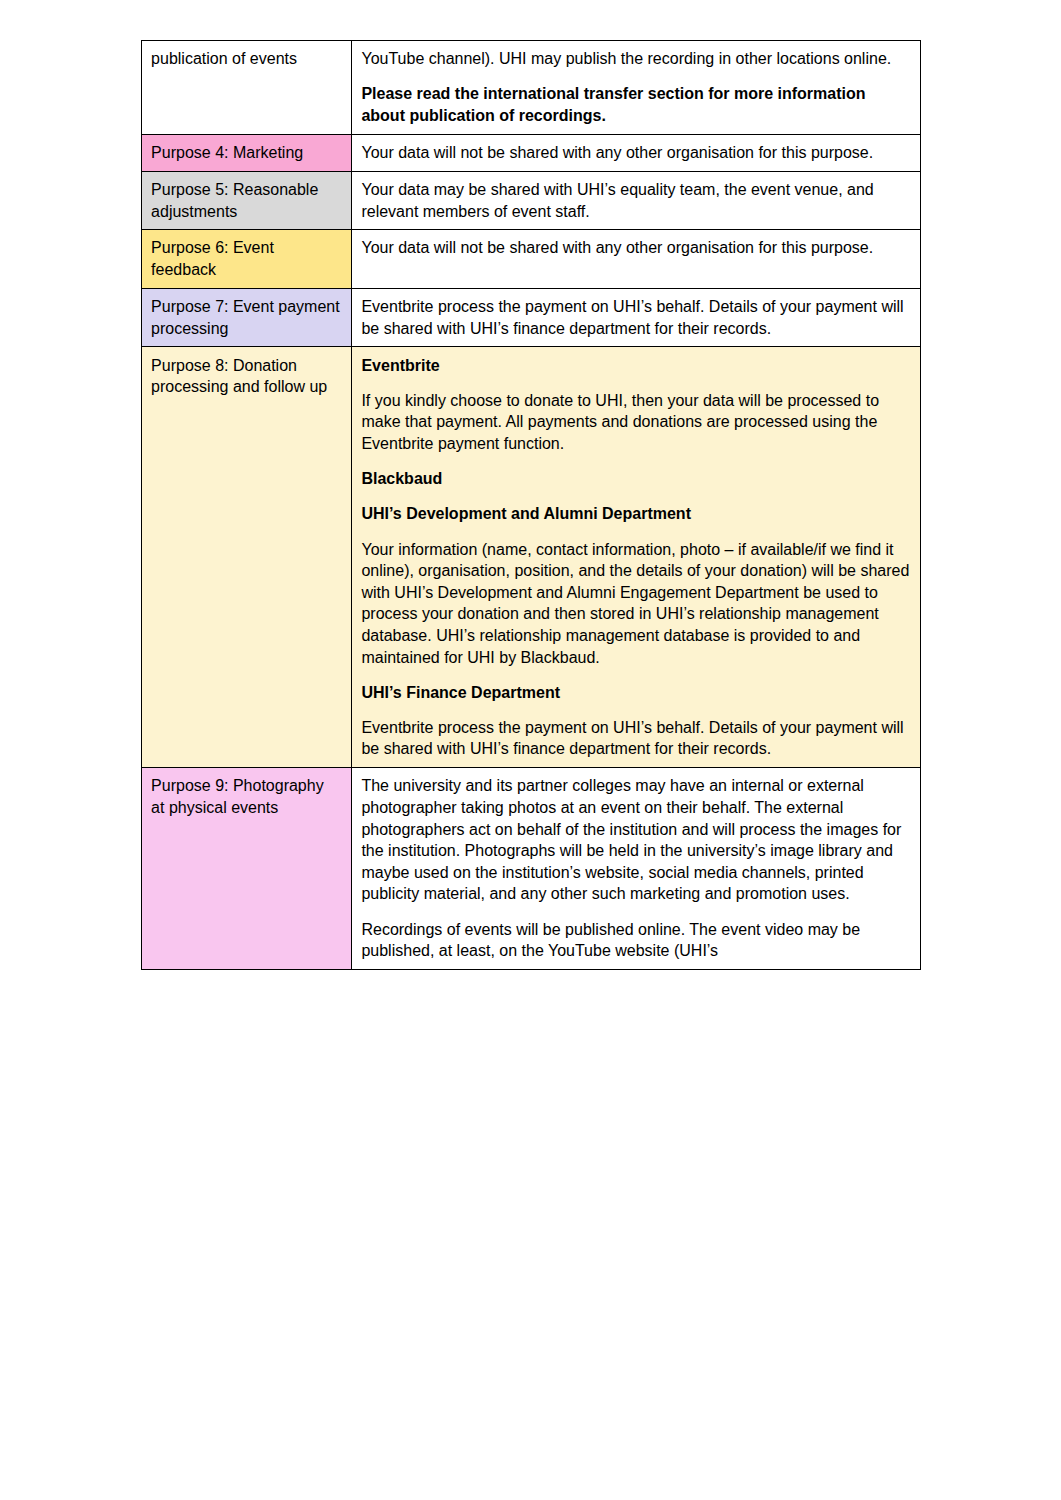| publication of events | YouTube channel). UHI may publish the recording in other locations online. Please read the international transfer section for more information about publication of recordings. |
| Purpose 4: Marketing | Your data will not be shared with any other organisation for this purpose. |
| Purpose 5: Reasonable adjustments | Your data may be shared with UHI’s equality team, the event venue, and relevant members of event staff. |
| Purpose 6: Event feedback | Your data will not be shared with any other organisation for this purpose. |
| Purpose 7: Event payment processing | Eventbrite process the payment on UHI’s behalf. Details of your payment will be shared with UHI’s finance department for their records. |
| Purpose 8: Donation processing and follow up | Eventbrite If you kindly choose to donate to UHI, then your data will be processed to make that payment. All payments and donations are processed using the Eventbrite payment function. Blackbaud UHI’s Development and Alumni Department Your information (name, contact information, photo – if available/if we find it online), organisation, position, and the details of your donation) will be shared with UHI’s Development and Alumni Engagement Department be used to process your donation and then stored in UHI’s relationship management database. UHI’s relationship management database is provided to and maintained for UHI by Blackbaud. UHI’s Finance Department Eventbrite process the payment on UHI’s behalf. Details of your payment will be shared with UHI’s finance department for their records. |
| Purpose 9: Photography at physical events | The university and its partner colleges may have an internal or external photographer taking photos at an event on their behalf. The external photographers act on behalf of the institution and will process the images for the institution. Photographs will be held in the university’s image library and maybe used on the institution’s website, social media channels, printed publicity material, and any other such marketing and promotion uses. Recordings of events will be published online. The event video may be published, at least, on the YouTube website (UHI’s |